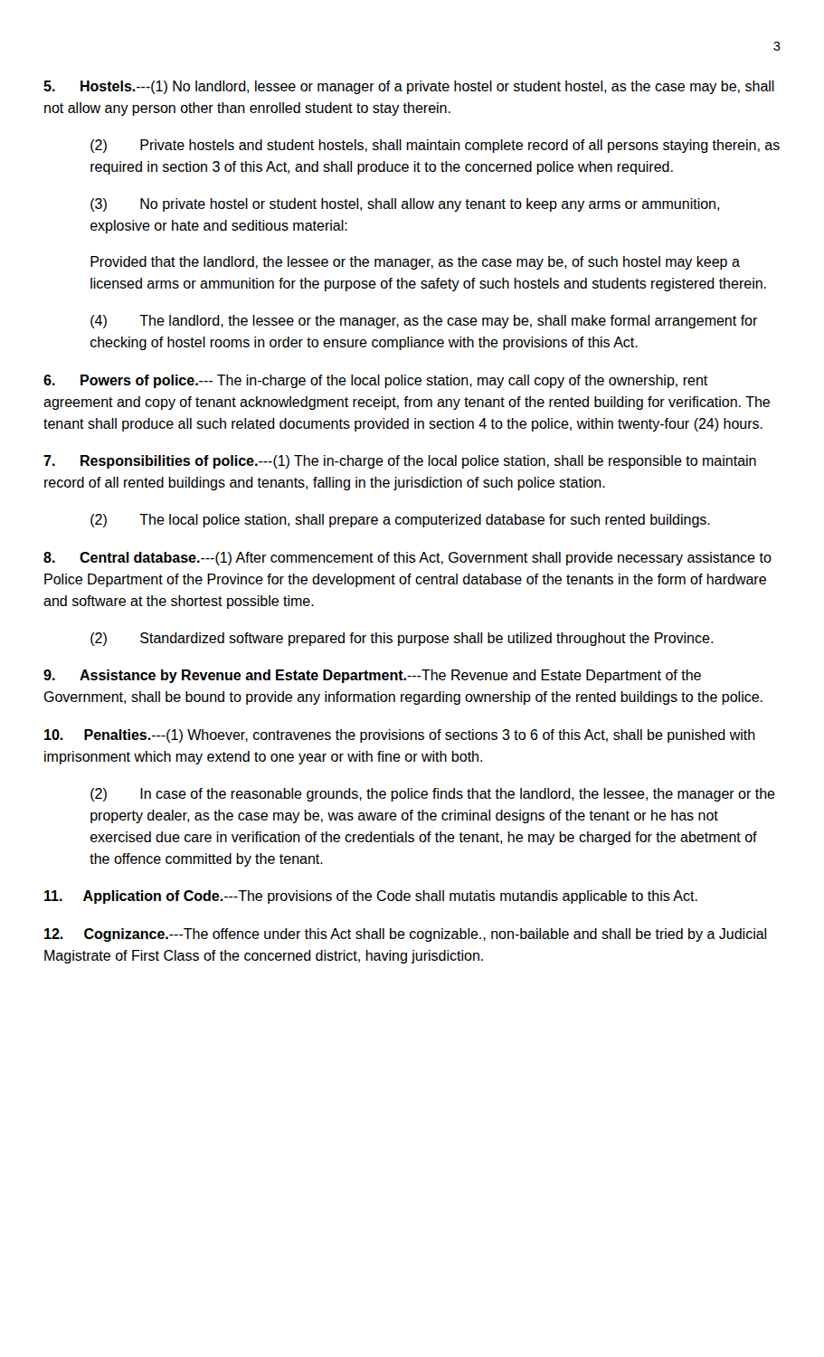3
5. Hostels.---(1) No landlord, lessee or manager of a private hostel or student hostel, as the case may be, shall not allow any person other than enrolled student to stay therein.
(2) Private hostels and student hostels, shall maintain complete record of all persons staying therein, as required in section 3 of this Act, and shall produce it to the concerned police when required.
(3) No private hostel or student hostel, shall allow any tenant to keep any arms or ammunition, explosive or hate and seditious material:
Provided that the landlord, the lessee or the manager, as the case may be, of such hostel may keep a licensed arms or ammunition for the purpose of the safety of such hostels and students registered therein.
(4) The landlord, the lessee or the manager, as the case may be, shall make formal arrangement for checking of hostel rooms in order to ensure compliance with the provisions of this Act.
6. Powers of police.--- The in-charge of the local police station, may call copy of the ownership, rent agreement and copy of tenant acknowledgment receipt, from any tenant of the rented building for verification. The tenant shall produce all such related documents provided in section 4 to the police, within twenty-four (24) hours.
7. Responsibilities of police.---(1) The in-charge of the local police station, shall be responsible to maintain record of all rented buildings and tenants, falling in the jurisdiction of such police station.
(2) The local police station, shall prepare a computerized database for such rented buildings.
8. Central database.---(1) After commencement of this Act, Government shall provide necessary assistance to Police Department of the Province for the development of central database of the tenants in the form of hardware and software at the shortest possible time.
(2) Standardized software prepared for this purpose shall be utilized throughout the Province.
9. Assistance by Revenue and Estate Department.---The Revenue and Estate Department of the Government, shall be bound to provide any information regarding ownership of the rented buildings to the police.
10. Penalties.---(1) Whoever, contravenes the provisions of sections 3 to 6 of this Act, shall be punished with imprisonment which may extend to one year or with fine or with both.
(2) In case of the reasonable grounds, the police finds that the landlord, the lessee, the manager or the property dealer, as the case may be, was aware of the criminal designs of the tenant or he has not exercised due care in verification of the credentials of the tenant, he may be charged for the abetment of the offence committed by the tenant.
11. Application of Code.---The provisions of the Code shall mutatis mutandis applicable to this Act.
12. Cognizance.---The offence under this Act shall be cognizable., non-bailable and shall be tried by a Judicial Magistrate of First Class of the concerned district, having jurisdiction.